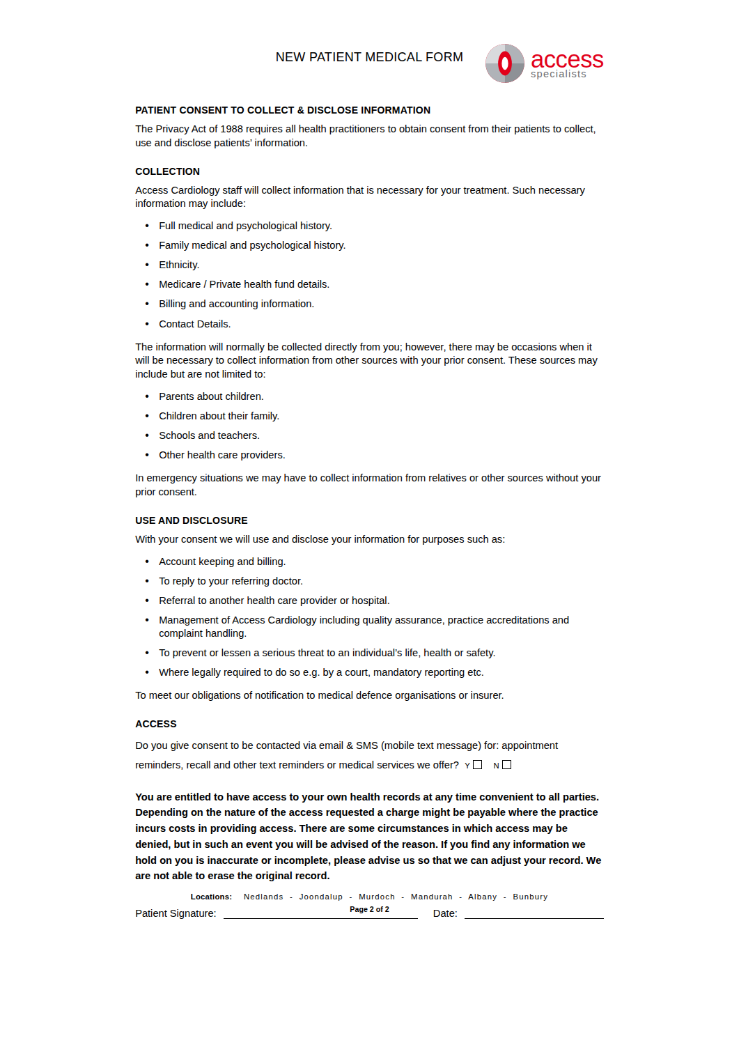NEW PATIENT MEDICAL FORM
access
specialists
PATIENT CONSENT TO COLLECT & DISCLOSE INFORMATION
The Privacy Act of 1988 requires all health practitioners to obtain consent from their patients to collect, use and disclose patients’ information.
COLLECTION
Access Cardiology staff will collect information that is necessary for your treatment. Such necessary information may include:
Full medical and psychological history.
Family medical and psychological history.
Ethnicity.
Medicare / Private health fund details.
Billing and accounting information.
Contact Details.
The information will normally be collected directly from you; however, there may be occasions when it will be necessary to collect information from other sources with your prior consent. These sources may include but are not limited to:
Parents about children.
Children about their family.
Schools and teachers.
Other health care providers.
In emergency situations we may have to collect information from relatives or other sources without your prior consent.
USE AND DISCLOSURE
With your consent we will use and disclose your information for purposes such as:
Account keeping and billing.
To reply to your referring doctor.
Referral to another health care provider or hospital.
Management of Access Cardiology including quality assurance, practice accreditations and complaint handling.
To prevent or lessen a serious threat to an individual’s life, health or safety.
Where legally required to do so e.g. by a court, mandatory reporting etc.
To meet our obligations of notification to medical defence organisations or insurer.
ACCESS
Do you give consent to be contacted via email & SMS (mobile text message) for: appointment reminders, recall and other text reminders or medical services we offer? Y N
You are entitled to have access to your own health records at any time convenient to all parties. Depending on the nature of the access requested a charge might be payable where the practice incurs costs in providing access. There are some circumstances in which access may be denied, but in such an event you will be advised of the reason. If you find any information we hold on you is inaccurate or incomplete, please advise us so that we can adjust your record. We are not able to erase the original record.
Patient Signature: Date:
Locations: Nedlands - Joondalup - Murdoch - Mandurah - Albany - Bunbury
Page 2 of 2